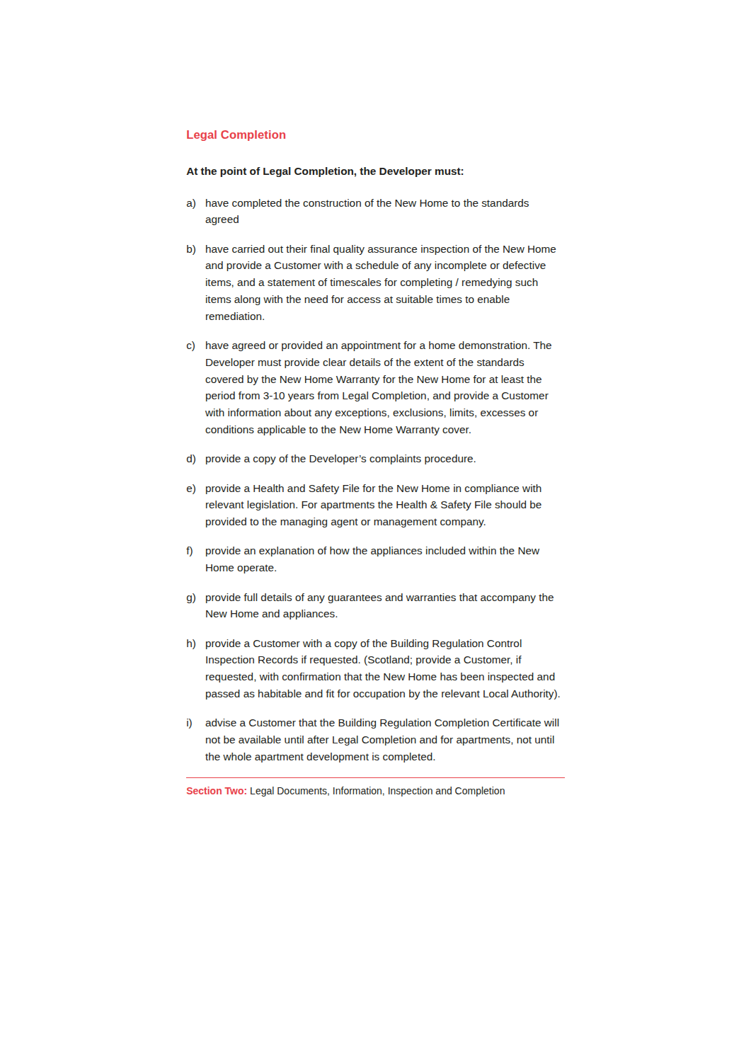Legal Completion
At the point of Legal Completion, the Developer must:
a) have completed the construction of the New Home to the standards agreed
b) have carried out their final quality assurance inspection of the New Home and provide a Customer with a schedule of any incomplete or defective items, and a statement of timescales for completing / remedying such items along with the need for access at suitable times to enable remediation.
c) have agreed or provided an appointment for a home demonstration. The Developer must provide clear details of the extent of the standards covered by the New Home Warranty for the New Home for at least the period from 3-10 years from Legal Completion, and provide a Customer with information about any exceptions, exclusions, limits, excesses or conditions applicable to the New Home Warranty cover.
d) provide a copy of the Developer’s complaints procedure.
e) provide a Health and Safety File for the New Home in compliance with relevant legislation. For apartments the Health & Safety File should be provided to the managing agent or management company.
f) provide an explanation of how the appliances included within the New Home operate.
g) provide full details of any guarantees and warranties that accompany the New Home and appliances.
h) provide a Customer with a copy of the Building Regulation Control Inspection Records if requested. (Scotland; provide a Customer, if requested, with confirmation that the New Home has been inspected and passed as habitable and fit for occupation by the relevant Local Authority).
i) advise a Customer that the Building Regulation Completion Certificate will not be available until after Legal Completion and for apartments, not until the whole apartment development is completed.
Section Two: Legal Documents, Information, Inspection and Completion